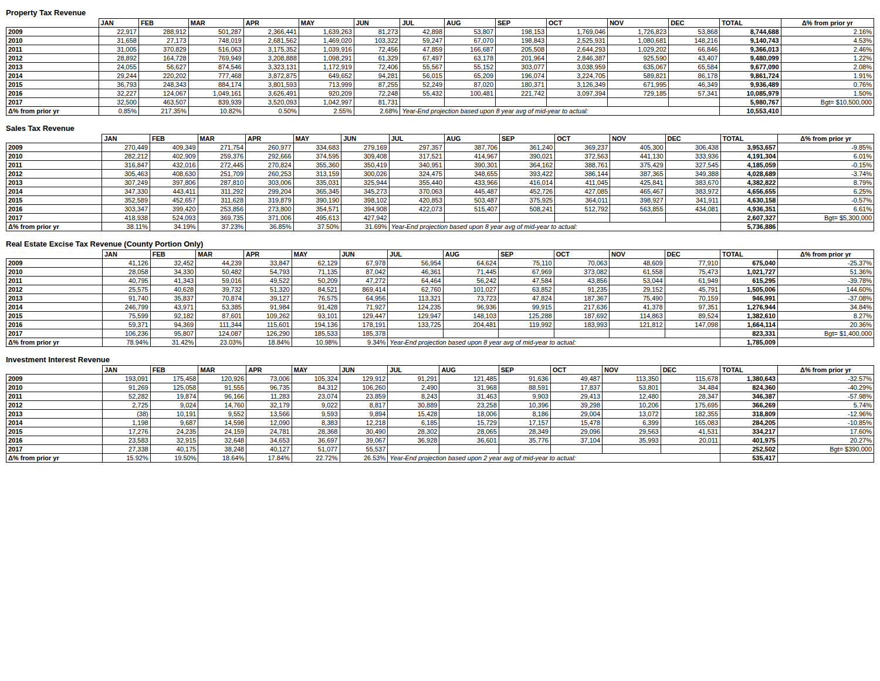Property Tax Revenue
| | JAN | FEB | MAR | APR | MAY | JUN | JUL | AUG | SEP | OCT | NOV | DEC | TOTAL | Δ% from prior yr |
| --- | --- | --- | --- | --- | --- | --- | --- | --- | --- | --- | --- | --- | --- | --- |
| 2009 | 22,917 | 288,912 | 501,287 | 2,366,441 | 1,639,263 | 81,273 | 42,898 | 53,807 | 198,153 | 1,769,046 | 1,726,823 | 53,868 | 8,744,688 | 2.16% |
| 2010 | 31,658 | 27,173 | 748,019 | 2,681,562 | 1,469,020 | 103,322 | 59,247 | 67,070 | 198,843 | 2,525,931 | 1,080,681 | 148,216 | 9,140,743 | 4.53% |
| 2011 | 31,005 | 370,829 | 516,063 | 3,175,352 | 1,039,916 | 72,456 | 47,859 | 166,687 | 205,508 | 2,644,293 | 1,029,202 | 66,846 | 9,366,013 | 2.46% |
| 2012 | 28,892 | 164,728 | 769,949 | 3,208,888 | 1,098,291 | 61,329 | 67,497 | 63,178 | 201,964 | 2,846,387 | 925,590 | 43,407 | 9,480,099 | 1.22% |
| 2013 | 24,055 | 56,627 | 874,546 | 3,323,131 | 1,172,919 | 72,406 | 55,567 | 55,152 | 303,077 | 3,038,959 | 635,067 | 65,584 | 9,677,090 | 2.08% |
| 2014 | 29,244 | 220,202 | 777,468 | 3,872,875 | 649,652 | 94,281 | 56,015 | 65,209 | 196,074 | 3,224,705 | 589,821 | 86,178 | 9,861,724 | 1.91% |
| 2015 | 36,793 | 248,343 | 884,174 | 3,801,593 | 713,999 | 87,255 | 52,249 | 87,020 | 180,371 | 3,126,349 | 671,995 | 46,349 | 9,936,489 | 0.76% |
| 2016 | 32,227 | 124,067 | 1,049,161 | 3,626,491 | 920,209 | 72,248 | 55,432 | 100,481 | 221,742 | 3,097,394 | 729,185 | 57,341 | 10,085,979 | 1.50% |
| 2017 | 32,500 | 463,507 | 839,939 | 3,520,093 | 1,042,997 | 81,731 | | | | | | | 5,980,767 | Bgt= $10,500,000 |
| Δ% from prior yr | 0.85% | 217.35% | 10.82% | 0.50% | 2.55% | 2.68% | Year-End projection based upon 8 year avg of mid-year to actual: | 10,553,410 | |
Sales Tax Revenue
| | JAN | FEB | MAR | APR | MAY | JUN | JUL | AUG | SEP | OCT | NOV | DEC | TOTAL | Δ% from prior yr |
| --- | --- | --- | --- | --- | --- | --- | --- | --- | --- | --- | --- | --- | --- | --- |
| 2009 | 270,449 | 409,349 | 271,754 | 260,977 | 334,683 | 279,169 | 297,357 | 387,706 | 361,240 | 369,237 | 405,300 | 306,438 | 3,953,657 | -9.85% |
| 2010 | 282,212 | 402,909 | 259,376 | 292,666 | 374,595 | 309,408 | 317,521 | 414,967 | 390,021 | 372,563 | 441,130 | 333,936 | 4,191,304 | 6.01% |
| 2011 | 316,847 | 432,016 | 272,445 | 270,824 | 355,360 | 350,419 | 340,951 | 390,301 | 364,162 | 388,761 | 375,429 | 327,545 | 4,185,059 | -0.15% |
| 2012 | 305,463 | 408,630 | 251,709 | 260,253 | 313,159 | 300,026 | 324,475 | 348,655 | 393,422 | 386,144 | 387,365 | 349,388 | 4,028,689 | -3.74% |
| 2013 | 307,249 | 397,806 | 287,810 | 303,006 | 335,031 | 325,944 | 355,440 | 433,966 | 416,014 | 411,045 | 425,841 | 383,670 | 4,382,822 | 8.79% |
| 2014 | 347,330 | 443,411 | 311,292 | 299,204 | 365,345 | 345,273 | 370,063 | 445,487 | 452,726 | 427,085 | 465,467 | 383,972 | 4,656,655 | 6.25% |
| 2015 | 352,589 | 452,657 | 311,628 | 319,879 | 390,190 | 398,102 | 420,853 | 503,487 | 375,925 | 364,011 | 398,927 | 341,911 | 4,630,158 | -0.57% |
| 2016 | 303,347 | 399,420 | 253,856 | 273,800 | 354,571 | 394,908 | 422,073 | 515,407 | 508,241 | 512,792 | 563,855 | 434,081 | 4,936,351 | 6.61% |
| 2017 | 418,938 | 524,093 | 369,735 | 371,006 | 495,613 | 427,942 | | | | | | | 2,607,327 | Bgt= $5,300,000 |
| Δ% from prior yr | 38.11% | 34.19% | 37.23% | 36.85% | 37.50% | 31.69% | Year-End projection based upon 8 year avg of mid-year to actual: | 5,736,886 | |
Real Estate Excise Tax Revenue (County Portion Only)
| | JAN | FEB | MAR | APR | MAY | JUN | JUL | AUG | SEP | OCT | NOV | DEC | TOTAL | Δ% from prior yr |
| --- | --- | --- | --- | --- | --- | --- | --- | --- | --- | --- | --- | --- | --- | --- |
| 2009 | 41,126 | 32,452 | 44,239 | 33,847 | 62,129 | 67,978 | 56,954 | 64,624 | 75,110 | 70,063 | 48,609 | 77,910 | 675,040 | -25.37% |
| 2010 | 28,058 | 34,330 | 50,482 | 54,793 | 71,135 | 87,042 | 46,361 | 71,445 | 67,969 | 373,082 | 61,558 | 75,473 | 1,021,727 | 51.36% |
| 2011 | 40,795 | 41,343 | 59,016 | 49,522 | 50,209 | 47,272 | 64,464 | 56,242 | 47,584 | 43,856 | 53,044 | 61,949 | 615,295 | -39.78% |
| 2012 | 25,575 | 40,628 | 39,732 | 51,320 | 84,521 | 869,414 | 62,760 | 101,027 | 63,852 | 91,235 | 29,152 | 45,791 | 1,505,006 | 144.60% |
| 2013 | 91,740 | 35,837 | 70,874 | 39,127 | 76,575 | 64,956 | 113,321 | 73,723 | 47,824 | 187,367 | 75,490 | 70,159 | 946,991 | -37.08% |
| 2014 | 246,799 | 43,971 | 53,385 | 91,984 | 91,428 | 71,927 | 124,235 | 96,936 | 99,915 | 217,636 | 41,378 | 97,351 | 1,276,944 | 34.84% |
| 2015 | 75,599 | 92,182 | 87,601 | 109,262 | 93,101 | 129,447 | 129,947 | 148,103 | 125,288 | 187,692 | 114,863 | 89,524 | 1,382,610 | 8.27% |
| 2016 | 59,371 | 94,369 | 111,344 | 115,601 | 194,136 | 178,191 | 133,725 | 204,481 | 119,992 | 183,993 | 121,812 | 147,098 | 1,664,114 | 20.36% |
| 2017 | 106,236 | 95,807 | 124,087 | 126,290 | 185,533 | 185,378 | | | | | | | 823,331 | Bgt= $1,400,000 |
| Δ% from prior yr | 78.94% | 31.42% | 23.03% | 18.84% | 10.98% | 9.34% | Year-End projection based upon 8 year avg of mid-year to actual: | 1,785,009 | |
Investment Interest Revenue
| | JAN | FEB | MAR | APR | MAY | JUN | JUL | AUG | SEP | OCT | NOV | DEC | TOTAL | Δ% from prior yr |
| --- | --- | --- | --- | --- | --- | --- | --- | --- | --- | --- | --- | --- | --- | --- |
| 2009 | 193,091 | 175,458 | 120,926 | 73,006 | 105,324 | 129,912 | 91,291 | 121,485 | 91,636 | 49,487 | 113,350 | 115,678 | 1,380,643 | -32.57% |
| 2010 | 91,269 | 125,058 | 91,555 | 96,735 | 84,312 | 106,260 | 2,490 | 31,968 | 88,591 | 17,837 | 53,801 | 34,484 | 824,360 | -40.29% |
| 2011 | 52,282 | 19,874 | 96,166 | 11,283 | 23,074 | 23,859 | 8,243 | 31,463 | 9,903 | 29,413 | 12,480 | 28,347 | 346,387 | -57.98% |
| 2012 | 2,725 | 9,024 | 14,760 | 32,179 | 9,022 | 8,817 | 30,889 | 23,258 | 10,396 | 39,298 | 10,206 | 175,695 | 366,269 | 5.74% |
| 2013 | (38) | 10,191 | 9,552 | 13,566 | 9,593 | 9,894 | 15,428 | 18,006 | 8,186 | 29,004 | 13,072 | 182,355 | 318,809 | -12.96% |
| 2014 | 1,198 | 9,687 | 14,598 | 12,090 | 8,383 | 12,218 | 6,185 | 15,729 | 17,157 | 15,478 | 6,399 | 165,083 | 284,205 | -10.85% |
| 2015 | 17,276 | 24,235 | 24,159 | 24,781 | 28,368 | 30,490 | 28,302 | 28,065 | 28,349 | 29,096 | 29,563 | 41,531 | 334,217 | 17.60% |
| 2016 | 23,583 | 32,915 | 32,648 | 34,653 | 36,697 | 39,067 | 36,928 | 36,601 | 35,776 | 37,104 | 35,993 | 20,011 | 401,975 | 20.27% |
| 2017 | 27,338 | 40,175 | 38,248 | 40,127 | 51,077 | 55,537 | | | | | | | 252,502 | Bgt= $390,000 |
| Δ% from prior yr | 15.92% | 19.50% | 18.64% | 17.84% | 22.72% | 26.53% | Year-End projection based upon 2 year avg of mid-year to actual: | 535,417 | |